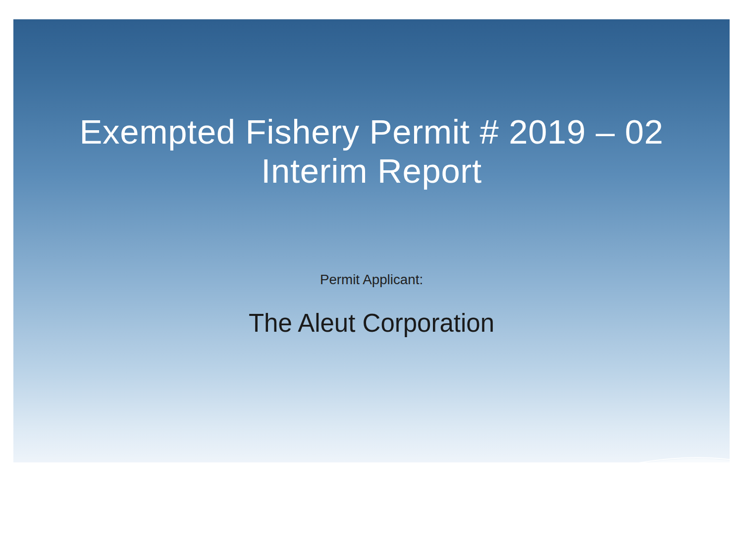Exempted Fishery Permit # 2019 – 02 Interim Report
Permit Applicant:
The Aleut Corporation